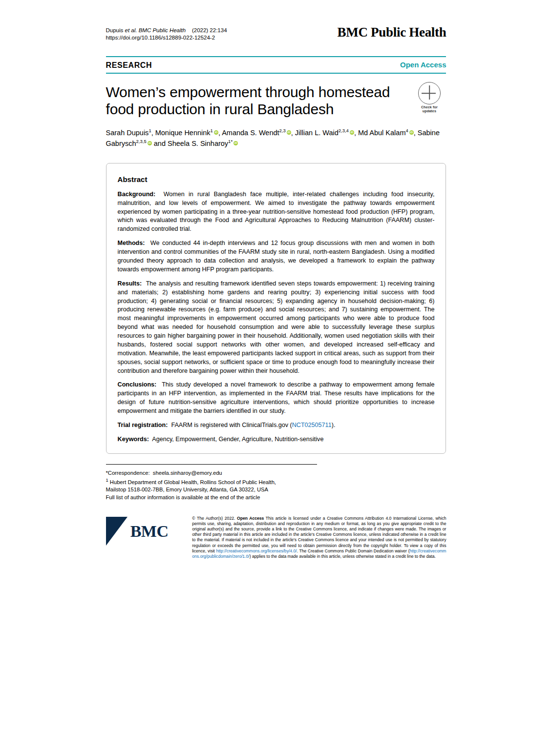Dupuis et al. BMC Public Health (2022) 22:134
https://doi.org/10.1186/s12889-022-12524-2
BMC Public Health
RESEARCH
Open Access
Check for
updates
Women’s empowerment through homestead food production in rural Bangladesh
Sarah Dupuis1, Monique Hennink1 , Amanda S. Wendt2,3 , Jillian L. Waid2,3,4 , Md Abul Kalam4 , Sabine Gabrysch2,3,5 and Sheela S. Sinharoy1*
Abstract
Background: Women in rural Bangladesh face multiple, inter-related challenges including food insecurity, malnutrition, and low levels of empowerment. We aimed to investigate the pathway towards empowerment experienced by women participating in a three-year nutrition-sensitive homestead food production (HFP) program, which was evaluated through the Food and Agricultural Approaches to Reducing Malnutrition (FAARM) cluster-randomized controlled trial.
Methods: We conducted 44 in-depth interviews and 12 focus group discussions with men and women in both intervention and control communities of the FAARM study site in rural, north-eastern Bangladesh. Using a modified grounded theory approach to data collection and analysis, we developed a framework to explain the pathway towards empowerment among HFP program participants.
Results: The analysis and resulting framework identified seven steps towards empowerment: 1) receiving training and materials; 2) establishing home gardens and rearing poultry; 3) experiencing initial success with food production; 4) generating social or financial resources; 5) expanding agency in household decision-making; 6) producing renewable resources (e.g. farm produce) and social resources; and 7) sustaining empowerment. The most meaningful improvements in empowerment occurred among participants who were able to produce food beyond what was needed for household consumption and were able to successfully leverage these surplus resources to gain higher bargaining power in their household. Additionally, women used negotiation skills with their husbands, fostered social support networks with other women, and developed increased self-efficacy and motivation. Meanwhile, the least empowered participants lacked support in critical areas, such as support from their spouses, social support networks, or sufficient space or time to produce enough food to meaningfully increase their contribution and therefore bargaining power within their household.
Conclusions: This study developed a novel framework to describe a pathway to empowerment among female participants in an HFP intervention, as implemented in the FAARM trial. These results have implications for the design of future nutrition-sensitive agriculture interventions, which should prioritize opportunities to increase empowerment and mitigate the barriers identified in our study.
Trial registration: FAARM is registered with ClinicalTrials.gov (NCT02505711).
Keywords: Agency, Empowerment, Gender, Agriculture, Nutrition-sensitive
*Correspondence: sheela.sinharoy@emory.edu
1 Hubert Department of Global Health, Rollins School of Public Health,
Mailstop 1518-002-7BB, Emory University, Atlanta, GA 30322, USA
Full list of author information is available at the end of the article
BMC
© The Author(s) 2022. Open Access This article is licensed under a Creative Commons Attribution 4.0 International License, which permits use, sharing, adaptation, distribution and reproduction in any medium or format, as long as you give appropriate credit to the original author(s) and the source, provide a link to the Creative Commons licence, and indicate if changes were made. The images or other third party material in this article are included in the article's Creative Commons licence, unless indicated otherwise in a credit line to the material. If material is not included in the article's Creative Commons licence and your intended use is not permitted by statutory regulation or exceeds the permitted use, you will need to obtain permission directly from the copyright holder. To view a copy of this licence, visit http://creativecommons.org/licenses/by/4.0/. The Creative Commons Public Domain Dedication waiver (http://creativecommons.org/publicdomain/zero/1.0/) applies to the data made available in this article, unless otherwise stated in a credit line to the data.